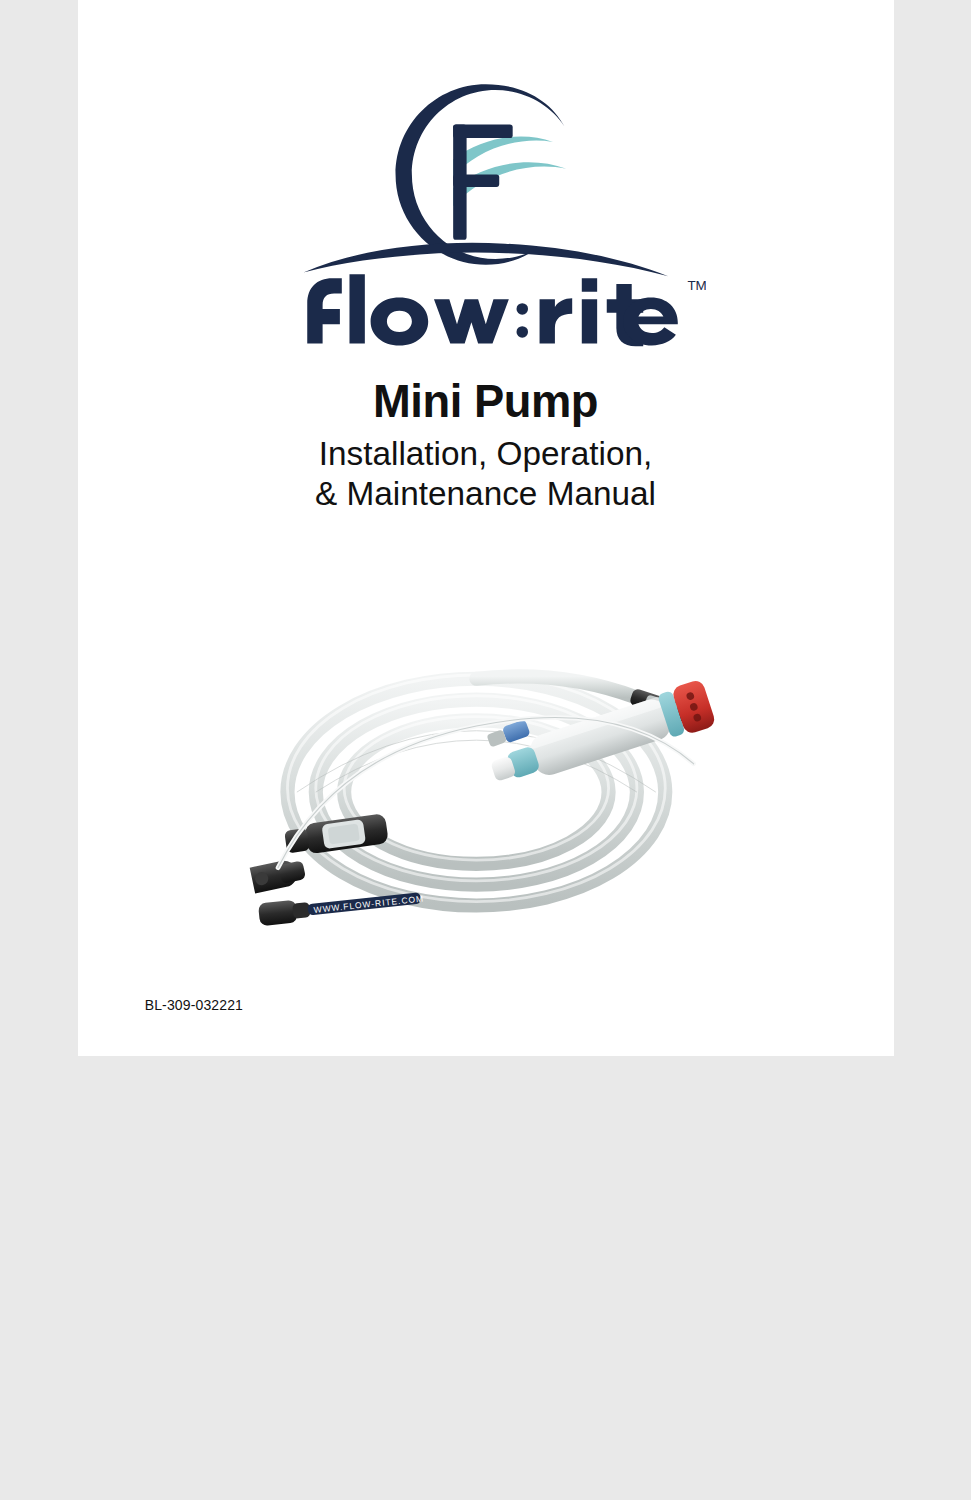TM
Mini Pump
Installation, Operation,
& Maintenance Manual
WWW.FLOW-RITE.COM
BL-309-032221